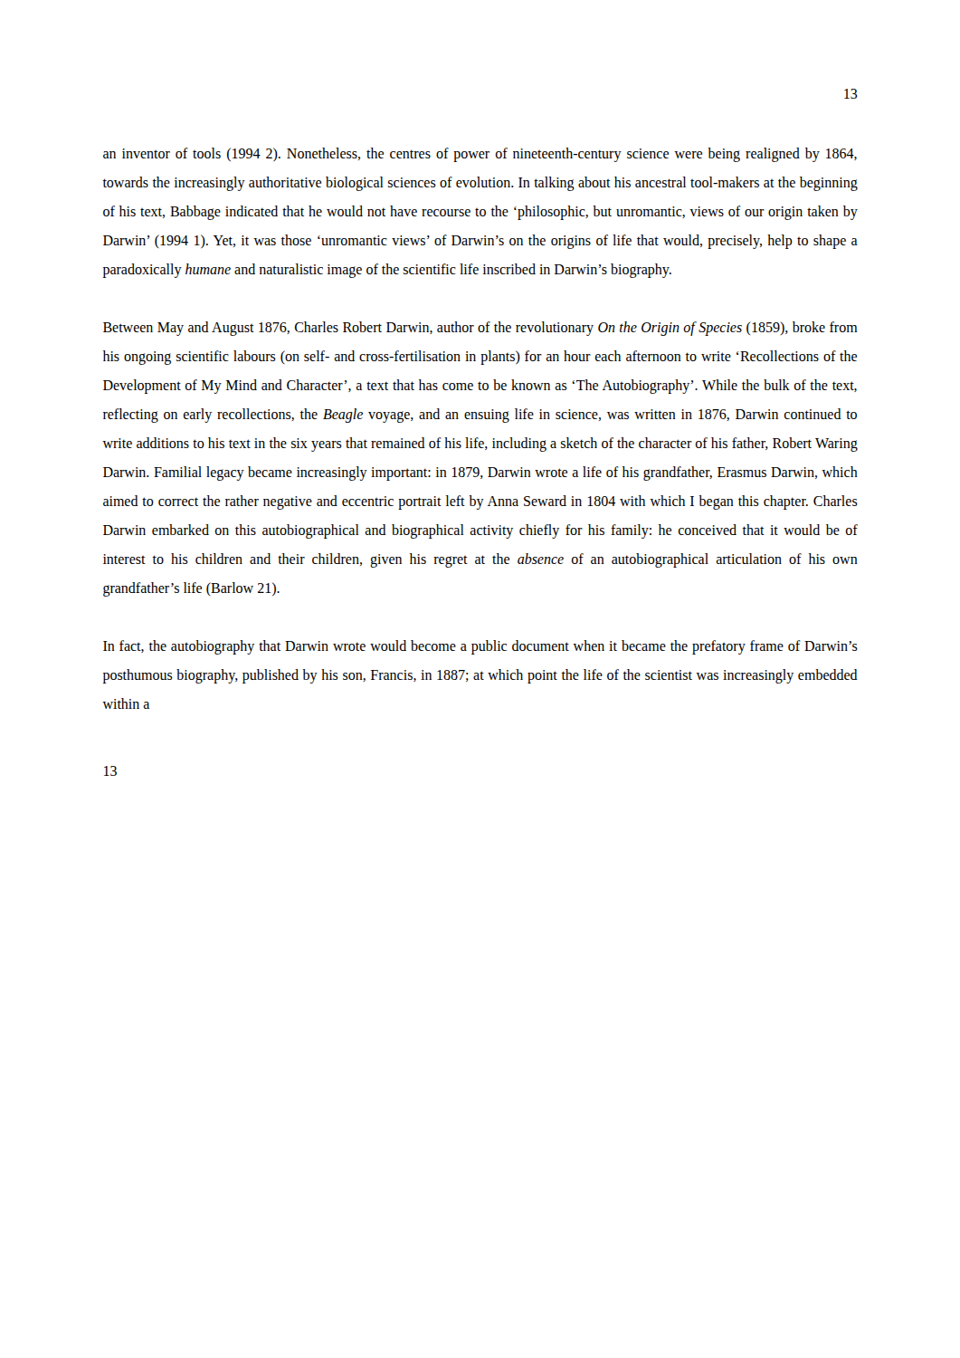13
an inventor of tools (1994 2). Nonetheless, the centres of power of nineteenth-century science were being realigned by 1864, towards the increasingly authoritative biological sciences of evolution. In talking about his ancestral tool-makers at the beginning of his text, Babbage indicated that he would not have recourse to the ‘philosophic, but unromantic, views of our origin taken by Darwin’ (1994 1). Yet, it was those ‘unromantic views’ of Darwin’s on the origins of life that would, precisely, help to shape a paradoxically humane and naturalistic image of the scientific life inscribed in Darwin’s biography.
Between May and August 1876, Charles Robert Darwin, author of the revolutionary On the Origin of Species (1859), broke from his ongoing scientific labours (on self- and cross-fertilisation in plants) for an hour each afternoon to write ‘Recollections of the Development of My Mind and Character’, a text that has come to be known as ‘The Autobiography’. While the bulk of the text, reflecting on early recollections, the Beagle voyage, and an ensuing life in science, was written in 1876, Darwin continued to write additions to his text in the six years that remained of his life, including a sketch of the character of his father, Robert Waring Darwin. Familial legacy became increasingly important: in 1879, Darwin wrote a life of his grandfather, Erasmus Darwin, which aimed to correct the rather negative and eccentric portrait left by Anna Seward in 1804 with which I began this chapter. Charles Darwin embarked on this autobiographical and biographical activity chiefly for his family: he conceived that it would be of interest to his children and their children, given his regret at the absence of an autobiographical articulation of his own grandfather’s life (Barlow 21).
In fact, the autobiography that Darwin wrote would become a public document when it became the prefatory frame of Darwin’s posthumous biography, published by his son, Francis, in 1887; at which point the life of the scientist was increasingly embedded within a
13